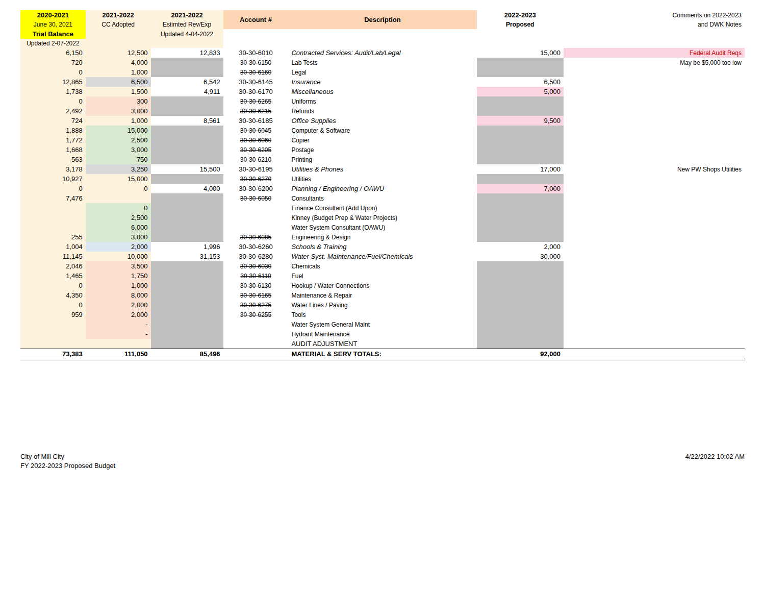| 2020-2021 | 2021-2022 | 2021-2022 | Account # | Description | 2022-2023 | Comments on 2022-2023 |
| June 30, 2021 | CC Adopted | Estimted Rev/Exp | Proposed | and DWK Notes |
| Trial Balance | | Updated 4-04-2022 | | | | |
| Updated 2-07-2022 | | | | | | |
| 6,150 | 12,500 | 12,833 | 30-30-6010 | Contracted Services: Audit/Lab/Legal | 15,000 | Federal Audit Reqs |
| 720 | 4,000 | | 30-30-6150 | Lab Tests | | May be $5,000 too low |
| 0 | 1,000 | | 30-30-6160 | Legal | | |
| 12,865 | 6,500 | 6,542 | 30-30-6145 | Insurance | 6,500 | |
| 1,738 | 1,500 | 4,911 | 30-30-6170 | Miscellaneous | 5,000 | |
| 0 | 300 | | 30-30-6265 | Uniforms | | |
| 2,492 | 3,000 | | 30-30-6215 | Refunds | | |
| 724 | 1,000 | 8,561 | 30-30-6185 | Office Supplies | 9,500 | |
| 1,888 | 15,000 | | 30-30-6045 | Computer & Software | | |
| 1,772 | 2,500 | | 30-30-6060 | Copier | | |
| 1,668 | 3,000 | | 30-30-6205 | Postage | | |
| 563 | 750 | | 30-30-6210 | Printing | | |
| 3,178 | 3,250 | 15,500 | 30-30-6195 | Utilities & Phones | 17,000 | New PW Shops Utilities |
| 10,927 | 15,000 | | 30-30-6270 | Utilities | | |
| 0 | 0 | 4,000 | 30-30-6200 | Planning / Engineering / OAWU | 7,000 | |
| 7,476 | | | 30-30-6050 | Consultants | | |
| | 0 | | | Finance Consultant (Add Upon) | | |
| | 2,500 | | | Kinney (Budget Prep & Water Projects) | | |
| | 6,000 | | | Water System Consultant (OAWU) | | |
| 255 | 3,000 | | 30-30-6085 | Engineering & Design | | |
| 1,004 | 2,000 | 1,996 | 30-30-6260 | Schools & Training | 2,000 | |
| 11,145 | 10,000 | 31,153 | 30-30-6280 | Water Syst. Maintenance/Fuel/Chemicals | 30,000 | |
| 2,046 | 3,500 | | 30-30-6030 | Chemicals | | |
| 1,465 | 1,750 | | 30-30-6110 | Fuel | | |
| 0 | 1,000 | | 30-30-6130 | Hookup / Water Connections | | |
| 4,350 | 8,000 | | 30-30-6165 | Maintenance & Repair | | |
| 0 | 2,000 | | 30-30-6275 | Water Lines / Paving | | |
| 959 | 2,000 | | 30-30-6255 | Tools | | |
| | - | | | Water System General Maint | | |
| | - | | | Hydrant Maintenance | | |
| | | | | AUDIT ADJUSTMENT | | |
| 73,383 | 111,050 | 85,496 | | MATERIAL & SERV TOTALS: | 92,000 | |
City of Mill City
FY 2022-2023 Proposed Budget
4/22/2022 10:02 AM